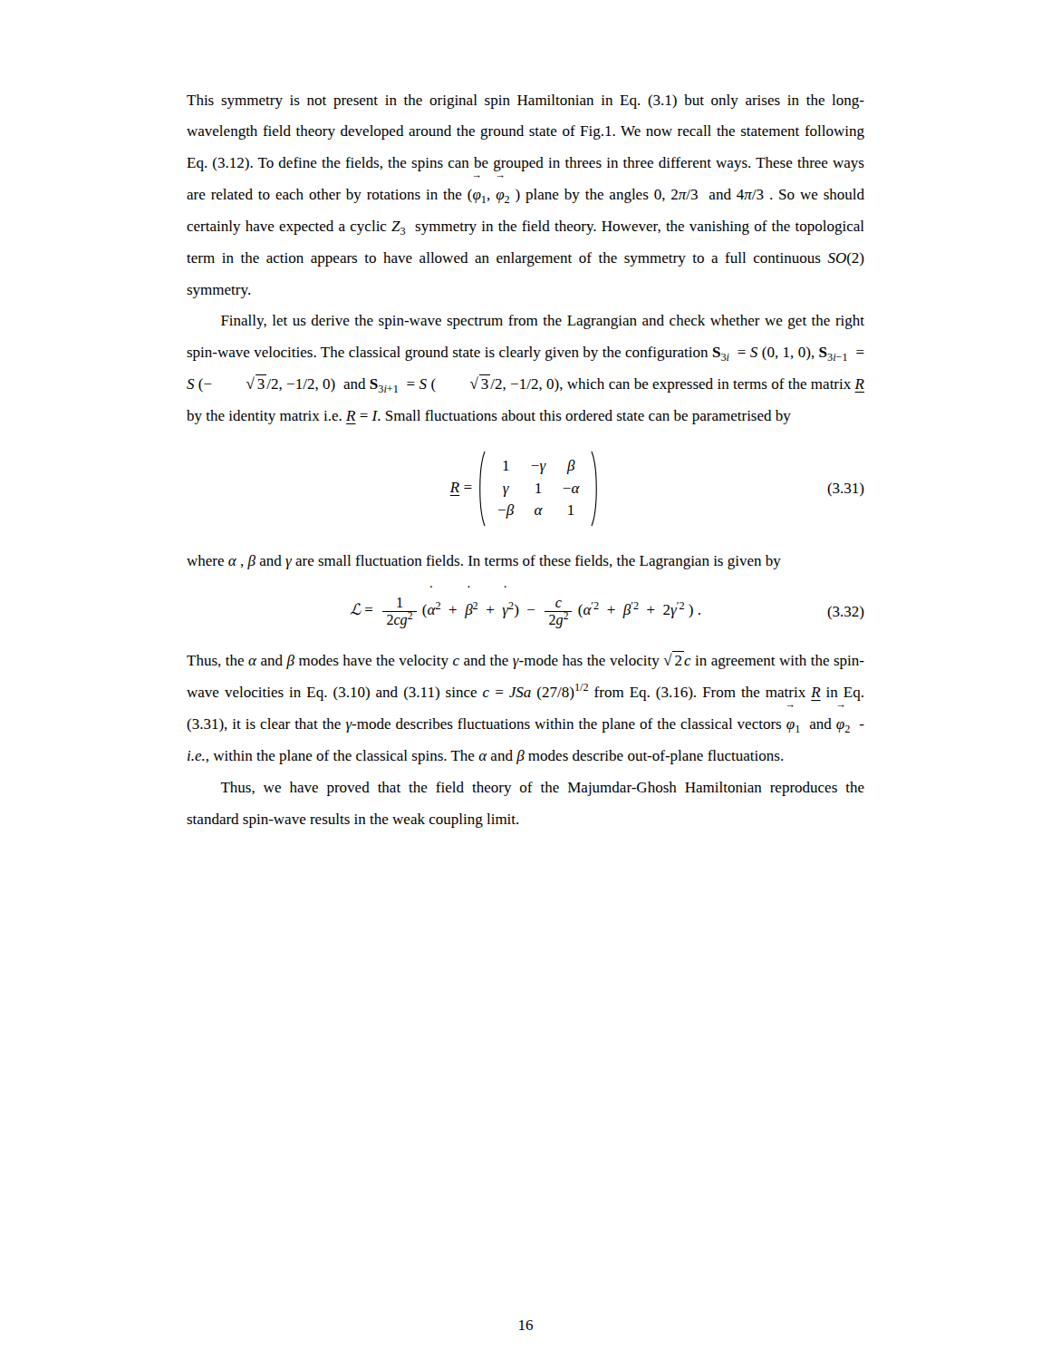This symmetry is not present in the original spin Hamiltonian in Eq. (3.1) but only arises in the long-wavelength field theory developed around the ground state of Fig.1. We now recall the statement following Eq. (3.12). To define the fields, the spins can be grouped in threes in three different ways. These three ways are related to each other by rotations in the (φ1, φ2 ) plane by the angles 0, 2π/3 and 4π/3 . So we should certainly have expected a cyclic Z3 symmetry in the field theory. However, the vanishing of the topological term in the action appears to have allowed an enlargement of the symmetry to a full continuous SO(2) symmetry.
Finally, let us derive the spin-wave spectrum from the Lagrangian and check whether we get the right spin-wave velocities. The classical ground state is clearly given by the configuration S3i = S (0, 1, 0), S3i−1 = S (−√3/2, −1/2, 0) and S3i+1 = S (√3/2, −1/2, 0), which can be expressed in terms of the matrix R by the identity matrix i.e. R = I. Small fluctuations about this ordered state can be parametrised by
R =
| 1 | − γ | β |
| γ | 1 | − α |
| − β | α | 1 |
(3.31)
where α , β and γ are small fluctuation fields. In terms of these fields, the Lagrangian is given by
ℒ = 12cg2 (α2 + β2 + γ2) − c 2g2 (α′2 + β′2 + 2γ′2 ) . (3.32)
Thus, the α and β modes have the velocity c and the γ-mode has the velocity √2 c in agreement with the spin-wave velocities in Eq. (3.10) and (3.11) since c = JSa (27/8)1/2 from Eq. (3.16). From the matrix R in Eq. (3.31), it is clear that the γ-mode describes fluctuations within the plane of the classical vectors φ1 and φ2 - i.e., within the plane of the classical spins. The α and β modes describe out-of-plane fluctuations.
Thus, we have proved that the field theory of the Majumdar-Ghosh Hamiltonian reproduces the standard spin-wave results in the weak coupling limit.
16